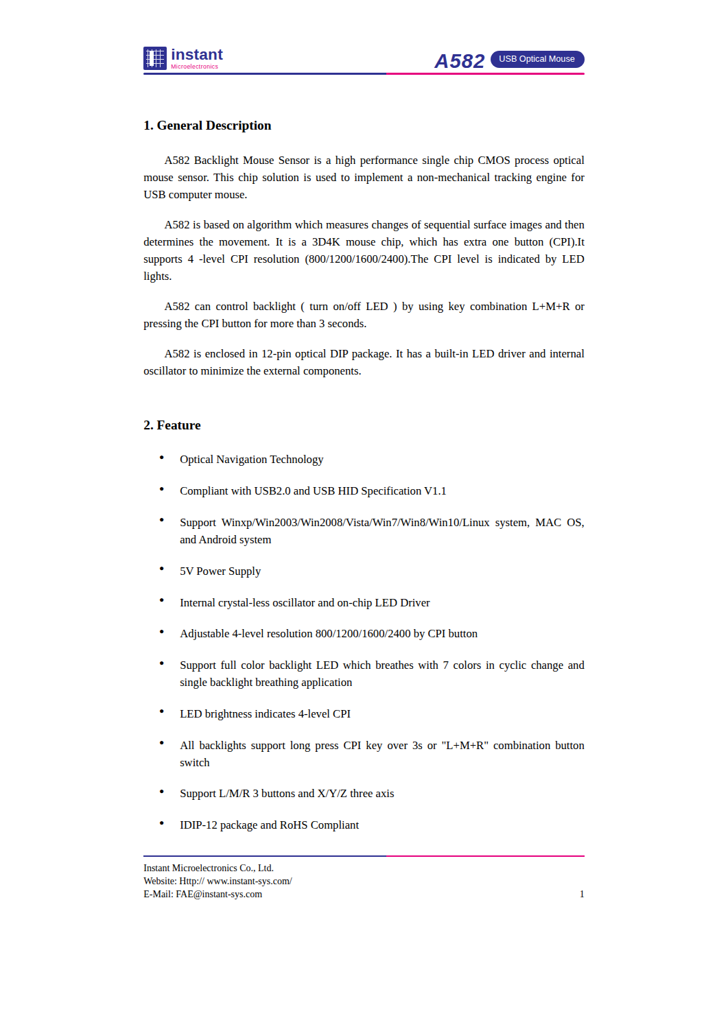instant
Microelectronics
A582 USB Optical Mouse
1. General Description
A582 Backlight Mouse Sensor is a high performance single chip CMOS process optical mouse sensor. This chip solution is used to implement a non-mechanical tracking engine for USB computer mouse.
A582 is based on algorithm which measures changes of sequential surface images and then determines the movement. It is a 3D4K mouse chip, which has extra one button (CPI).It supports 4 -level CPI resolution (800/1200/1600/2400).The CPI level is indicated by LED lights.
A582 can control backlight ( turn on/off LED ) by using key combination L+M+R or pressing the CPI button for more than 3 seconds.
A582 is enclosed in 12-pin optical DIP package. It has a built-in LED driver and internal oscillator to minimize the external components.
2. Feature
Optical Navigation Technology
Compliant with USB2.0 and USB HID Specification V1.1
Support Winxp/Win2003/Win2008/Vista/Win7/Win8/Win10/Linux system, MAC OS, and Android system
5V Power Supply
Internal crystal-less oscillator and on-chip LED Driver
Adjustable 4-level resolution 800/1200/1600/2400 by CPI button
Support full color backlight LED which breathes with 7 colors in cyclic change and single backlight breathing application
LED brightness indicates 4-level CPI
All backlights support long press CPI key over 3s or "L+M+R" combination button switch
Support L/M/R 3 buttons and X/Y/Z three axis
IDIP-12 package and RoHS Compliant
Instant Microelectronics Co., Ltd.
Website: Http:// www.instant-sys.com/
E-Mail: FAE@instant-sys.com
1